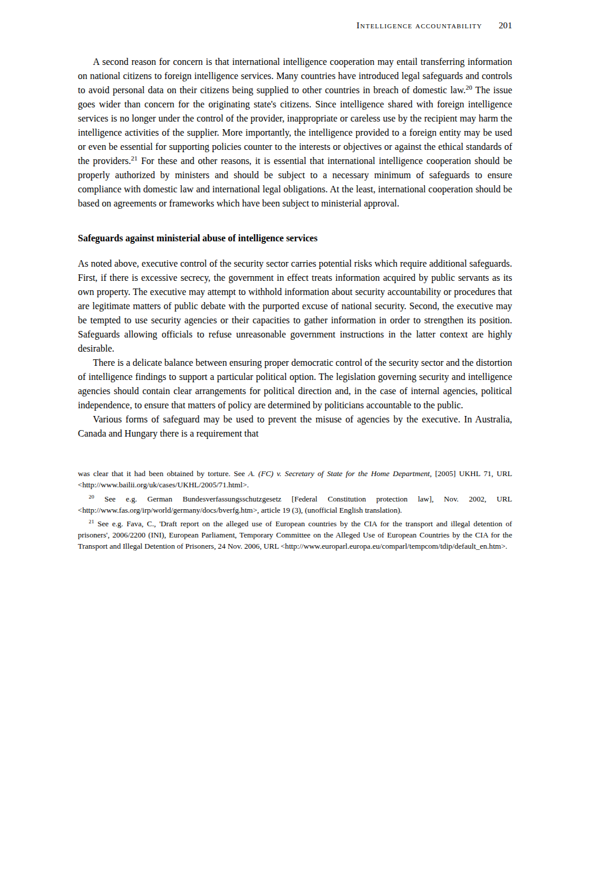Intelligence accountability 201
A second reason for concern is that international intelligence cooperation may entail transferring information on national citizens to foreign intelligence services. Many countries have introduced legal safeguards and controls to avoid personal data on their citizens being supplied to other countries in breach of domestic law.20 The issue goes wider than concern for the originating state's citizens. Since intelligence shared with foreign intelligence services is no longer under the control of the provider, inappropriate or careless use by the recipient may harm the intelligence activities of the supplier. More importantly, the intelligence provided to a foreign entity may be used or even be essential for supporting policies counter to the interests or objectives or against the ethical standards of the providers.21 For these and other reasons, it is essential that international intelligence cooperation should be properly authorized by ministers and should be subject to a necessary minimum of safeguards to ensure compliance with domestic law and international legal obligations. At the least, international cooperation should be based on agreements or frameworks which have been subject to ministerial approval.
Safeguards against ministerial abuse of intelligence services
As noted above, executive control of the security sector carries potential risks which require additional safeguards. First, if there is excessive secrecy, the government in effect treats information acquired by public servants as its own property. The executive may attempt to withhold information about security accountability or procedures that are legitimate matters of public debate with the purported excuse of national security. Second, the executive may be tempted to use security agencies or their capacities to gather information in order to strengthen its position. Safeguards allowing officials to refuse unreasonable government instructions in the latter context are highly desirable.
There is a delicate balance between ensuring proper democratic control of the security sector and the distortion of intelligence findings to support a particular political option. The legislation governing security and intelligence agencies should contain clear arrangements for political direction and, in the case of internal agencies, political independence, to ensure that matters of policy are determined by politicians accountable to the public.
Various forms of safeguard may be used to prevent the misuse of agencies by the executive. In Australia, Canada and Hungary there is a requirement that
was clear that it had been obtained by torture. See A. (FC) v. Secretary of State for the Home Department, [2005] UKHL 71, URL <http://www.bailii.org/uk/cases/UKHL/2005/71.html>.
20 See e.g. German Bundesverfassungsschutzgesetz [Federal Constitution protection law], Nov. 2002, URL <http://www.fas.org/irp/world/germany/docs/bverfg.htm>, article 19 (3), (unofficial English translation).
21 See e.g. Fava, C., 'Draft report on the alleged use of European countries by the CIA for the transport and illegal detention of prisoners', 2006/2200 (INI), European Parliament, Temporary Committee on the Alleged Use of European Countries by the CIA for the Transport and Illegal Detention of Prisoners, 24 Nov. 2006, URL <http://www.europarl.europa.eu/comparl/tempcom/tdip/default_en.htm>.